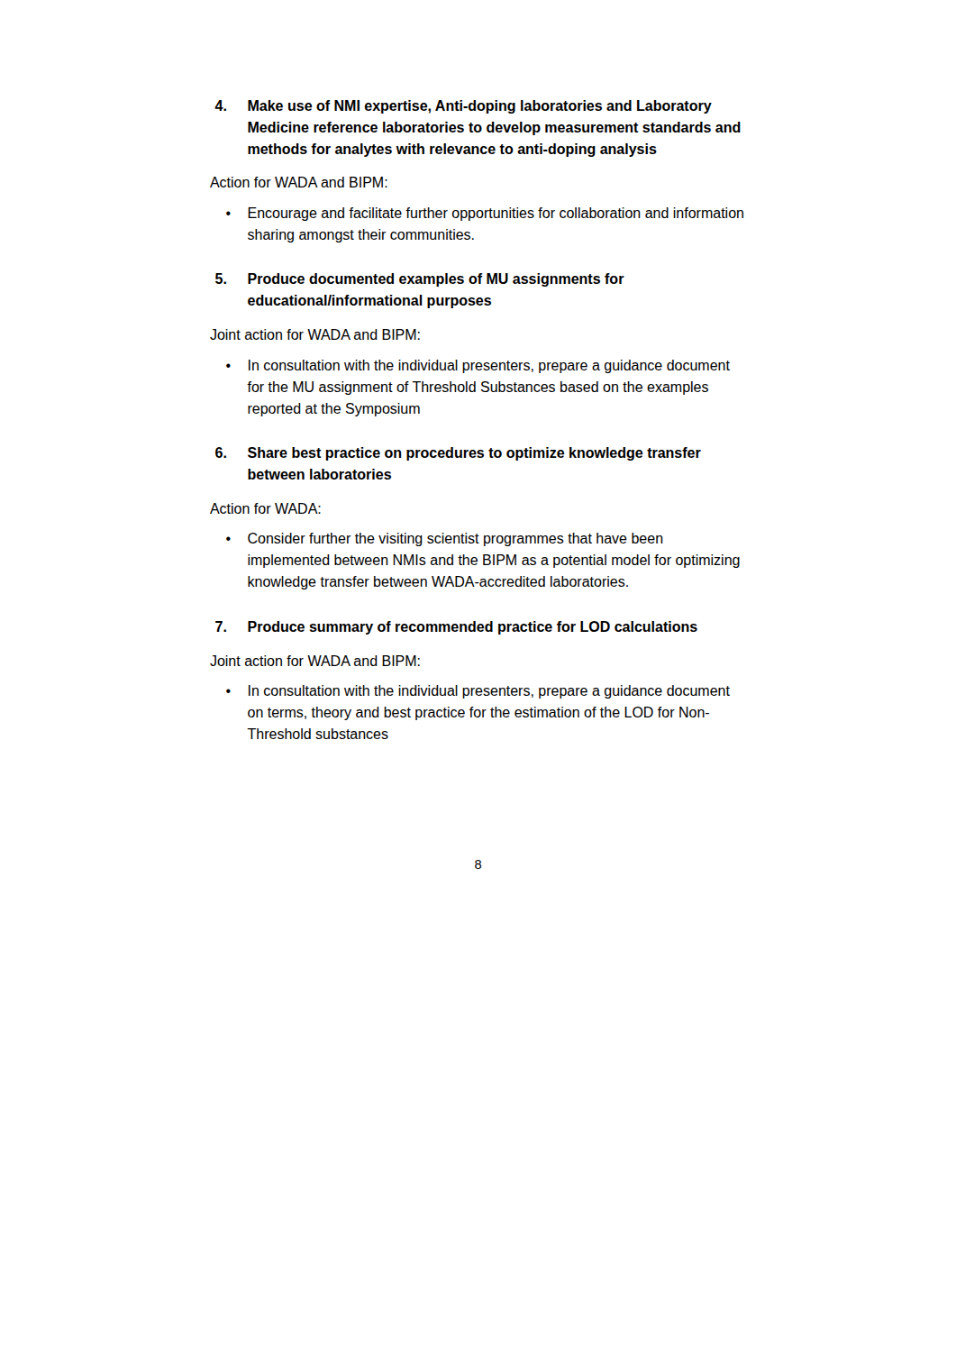Make use of NMI expertise, Anti-doping laboratories and Laboratory Medicine reference laboratories to develop measurement standards and methods for analytes with relevance to anti-doping analysis
Action for WADA and BIPM:
Encourage and facilitate further opportunities for collaboration and information sharing amongst their communities.
Produce documented examples of MU assignments for educational/informational purposes
Joint action for WADA and BIPM:
In consultation with the individual presenters, prepare a guidance document for the MU assignment of Threshold Substances based on the examples reported at the Symposium
Share best practice on procedures to optimize knowledge transfer between laboratories
Action for WADA:
Consider further the visiting scientist programmes that have been implemented between NMIs and the BIPM as a potential model for optimizing knowledge transfer between WADA-accredited laboratories.
Produce summary of recommended practice for LOD calculations
Joint action for WADA and BIPM:
In consultation with the individual presenters, prepare a guidance document on terms, theory and best practice for the estimation of the LOD for Non-Threshold substances
8